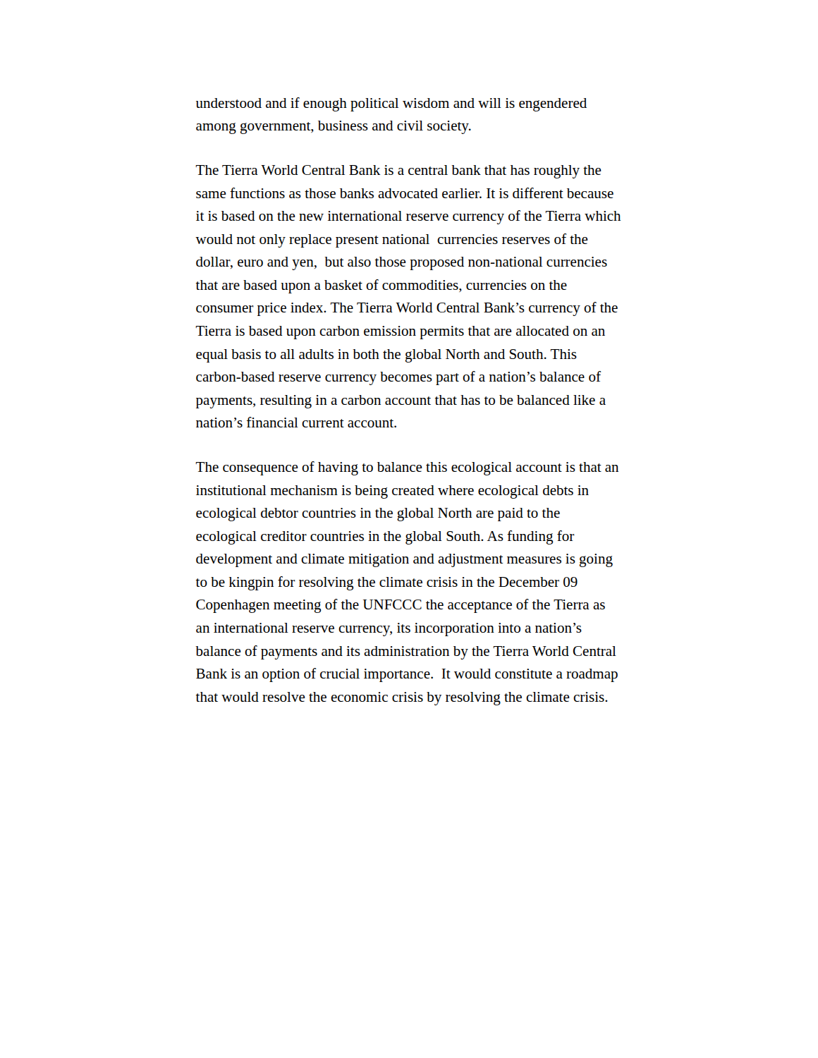understood and if enough political wisdom and will is engendered among government, business and civil society.
The Tierra World Central Bank is a central bank that has roughly the same functions as those banks advocated earlier. It is different because it is based on the new international reserve currency of the Tierra which would not only replace present national currencies reserves of the dollar, euro and yen, but also those proposed non-national currencies that are based upon a basket of commodities, currencies on the consumer price index. The Tierra World Central Bank’s currency of the Tierra is based upon carbon emission permits that are allocated on an equal basis to all adults in both the global North and South. This carbon-based reserve currency becomes part of a nation’s balance of payments, resulting in a carbon account that has to be balanced like a nation’s financial current account.
The consequence of having to balance this ecological account is that an institutional mechanism is being created where ecological debts in ecological debtor countries in the global North are paid to the ecological creditor countries in the global South. As funding for development and climate mitigation and adjustment measures is going to be kingpin for resolving the climate crisis in the December 09 Copenhagen meeting of the UNFCCC the acceptance of the Tierra as an international reserve currency, its incorporation into a nation’s balance of payments and its administration by the Tierra World Central Bank is an option of crucial importance. It would constitute a roadmap that would resolve the economic crisis by resolving the climate crisis.